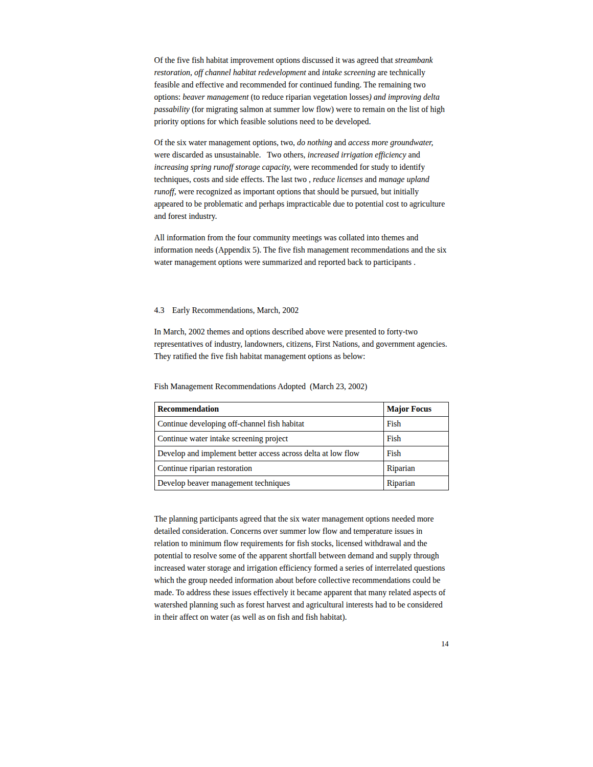Of the five fish habitat improvement options discussed it was agreed that streambank restoration, off channel habitat redevelopment and intake screening are technically feasible and effective and recommended for continued funding. The remaining two options: beaver management (to reduce riparian vegetation losses) and improving delta passability (for migrating salmon at summer low flow) were to remain on the list of high priority options for which feasible solutions need to be developed.
Of the six water management options, two, do nothing and access more groundwater, were discarded as unsustainable. Two others, increased irrigation efficiency and increasing spring runoff storage capacity, were recommended for study to identify techniques, costs and side effects. The last two , reduce licenses and manage upland runoff, were recognized as important options that should be pursued, but initially appeared to be problematic and perhaps impracticable due to potential cost to agriculture and forest industry.
All information from the four community meetings was collated into themes and information needs (Appendix 5). The five fish management recommendations and the six water management options were summarized and reported back to participants .
4.3 Early Recommendations, March, 2002
In March, 2002 themes and options described above were presented to forty-two representatives of industry, landowners, citizens, First Nations, and government agencies. They ratified the five fish habitat management options as below:
Fish Management Recommendations Adopted (March 23, 2002)
| Recommendation | Major Focus |
| --- | --- |
| Continue developing off-channel fish habitat | Fish |
| Continue water intake screening project | Fish |
| Develop and implement better access across delta at low flow | Fish |
| Continue riparian restoration | Riparian |
| Develop beaver management techniques | Riparian |
The planning participants agreed that the six water management options needed more detailed consideration. Concerns over summer low flow and temperature issues in relation to minimum flow requirements for fish stocks, licensed withdrawal and the potential to resolve some of the apparent shortfall between demand and supply through increased water storage and irrigation efficiency formed a series of interrelated questions which the group needed information about before collective recommendations could be made. To address these issues effectively it became apparent that many related aspects of watershed planning such as forest harvest and agricultural interests had to be considered in their affect on water (as well as on fish and fish habitat).
14